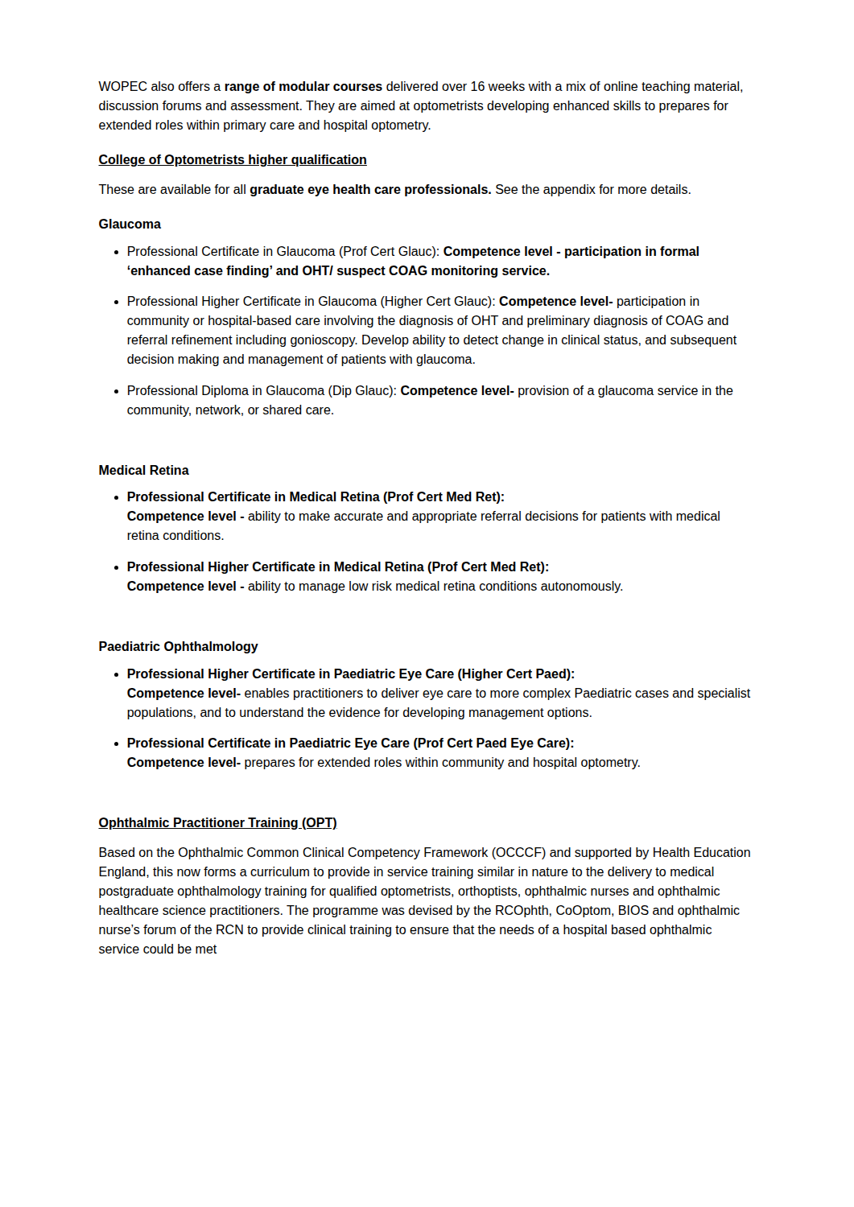WOPEC also offers a range of modular courses delivered over 16 weeks with a mix of online teaching material, discussion forums and assessment. They are aimed at optometrists developing enhanced skills to prepares for extended roles within primary care and hospital optometry.
College of Optometrists higher qualification
These are available for all graduate eye health care professionals. See the appendix for more details.
Glaucoma
Professional Certificate in Glaucoma (Prof Cert Glauc): Competence level - participation in formal ‘enhanced case finding’ and OHT/ suspect COAG monitoring service.
Professional Higher Certificate in Glaucoma (Higher Cert Glauc): Competence level- participation in community or hospital-based care involving the diagnosis of OHT and preliminary diagnosis of COAG and referral refinement including gonioscopy. Develop ability to detect change in clinical status, and subsequent decision making and management of patients with glaucoma.
Professional Diploma in Glaucoma (Dip Glauc): Competence level- provision of a glaucoma service in the community, network, or shared care.
Medical Retina
Professional Certificate in Medical Retina (Prof Cert Med Ret):
Competence level - ability to make accurate and appropriate referral decisions for patients with medical retina conditions.
Professional Higher Certificate in Medical Retina (Prof Cert Med Ret):
Competence level - ability to manage low risk medical retina conditions autonomously.
Paediatric Ophthalmology
Professional Higher Certificate in Paediatric Eye Care (Higher Cert Paed):
Competence level- enables practitioners to deliver eye care to more complex Paediatric cases and specialist populations, and to understand the evidence for developing management options.
Professional Certificate in Paediatric Eye Care (Prof Cert Paed Eye Care):
Competence level- prepares for extended roles within community and hospital optometry.
Ophthalmic Practitioner Training (OPT)
Based on the Ophthalmic Common Clinical Competency Framework (OCCCF) and supported by Health Education England, this now forms a curriculum to provide in service training similar in nature to the delivery to medical postgraduate ophthalmology training for qualified optometrists, orthoptists, ophthalmic nurses and ophthalmic healthcare science practitioners. The programme was devised by the RCOphth, CoOptom, BIOS and ophthalmic nurse’s forum of the RCN to provide clinical training to ensure that the needs of a hospital based ophthalmic service could be met